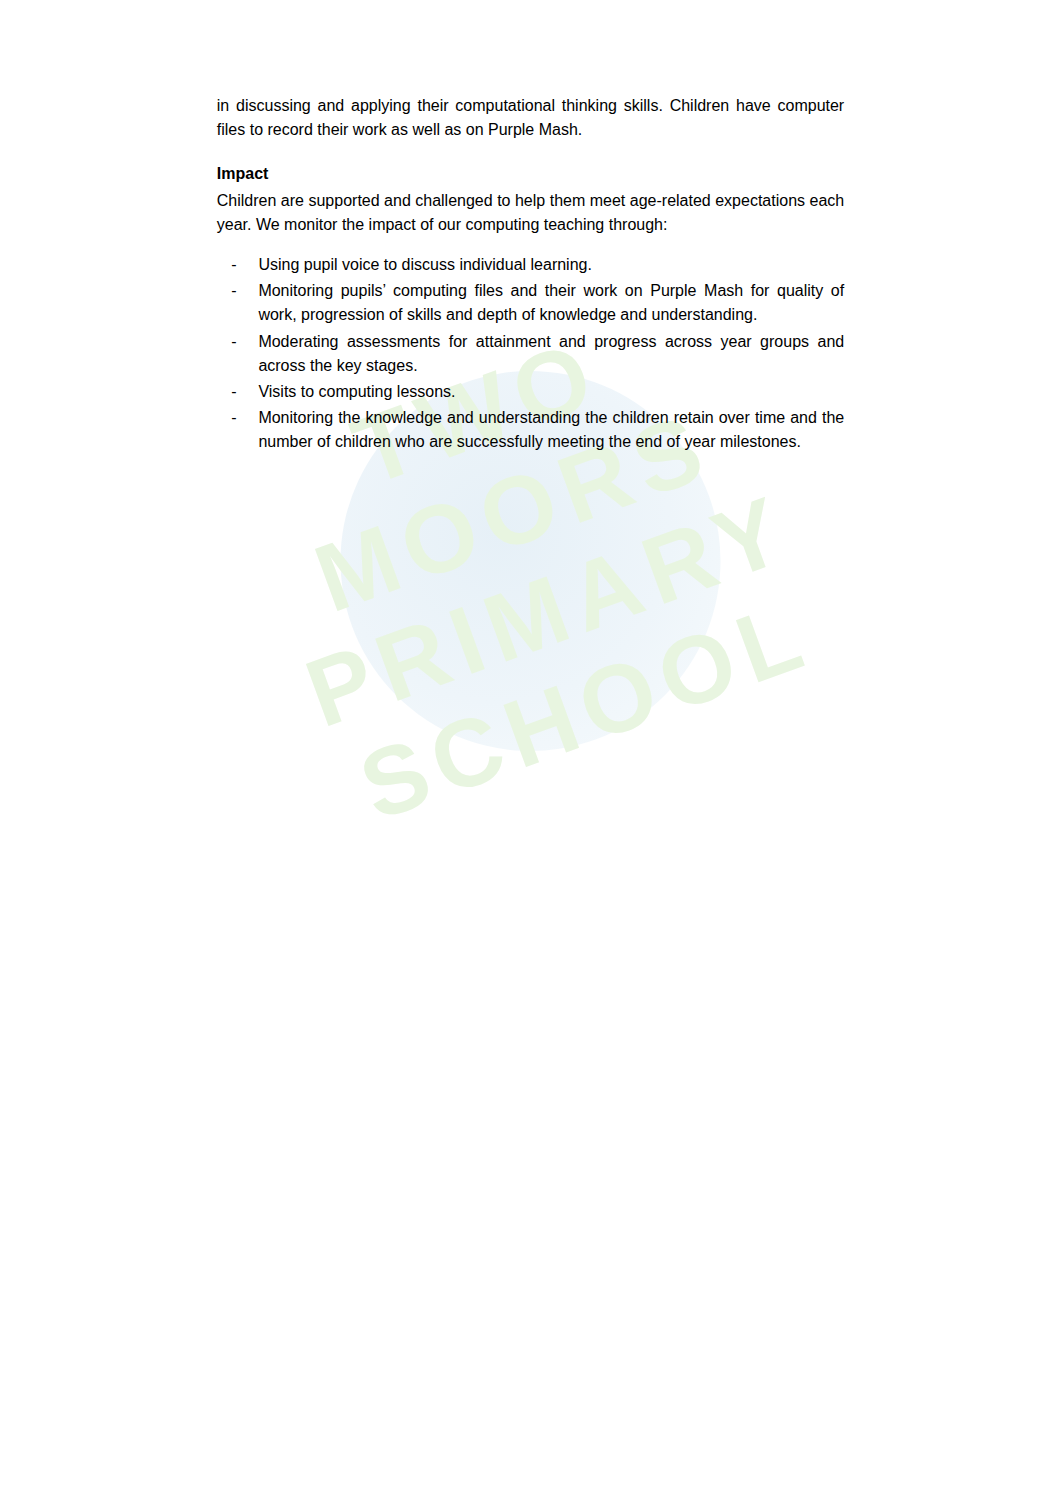TWO MOORS
PRIMARY SCHOOL
in discussing and applying their computational thinking skills. Children have computer files to record their work as well as on Purple Mash.
Impact
Children are supported and challenged to help them meet age-related expectations each year. We monitor the impact of our computing teaching through:
Using pupil voice to discuss individual learning.
Monitoring pupils’ computing files and their work on Purple Mash for quality of work, progression of skills and depth of knowledge and understanding.
Moderating assessments for attainment and progress across year groups and across the key stages.
Visits to computing lessons.
Monitoring the knowledge and understanding the children retain over time and the number of children who are successfully meeting the end of year milestones.